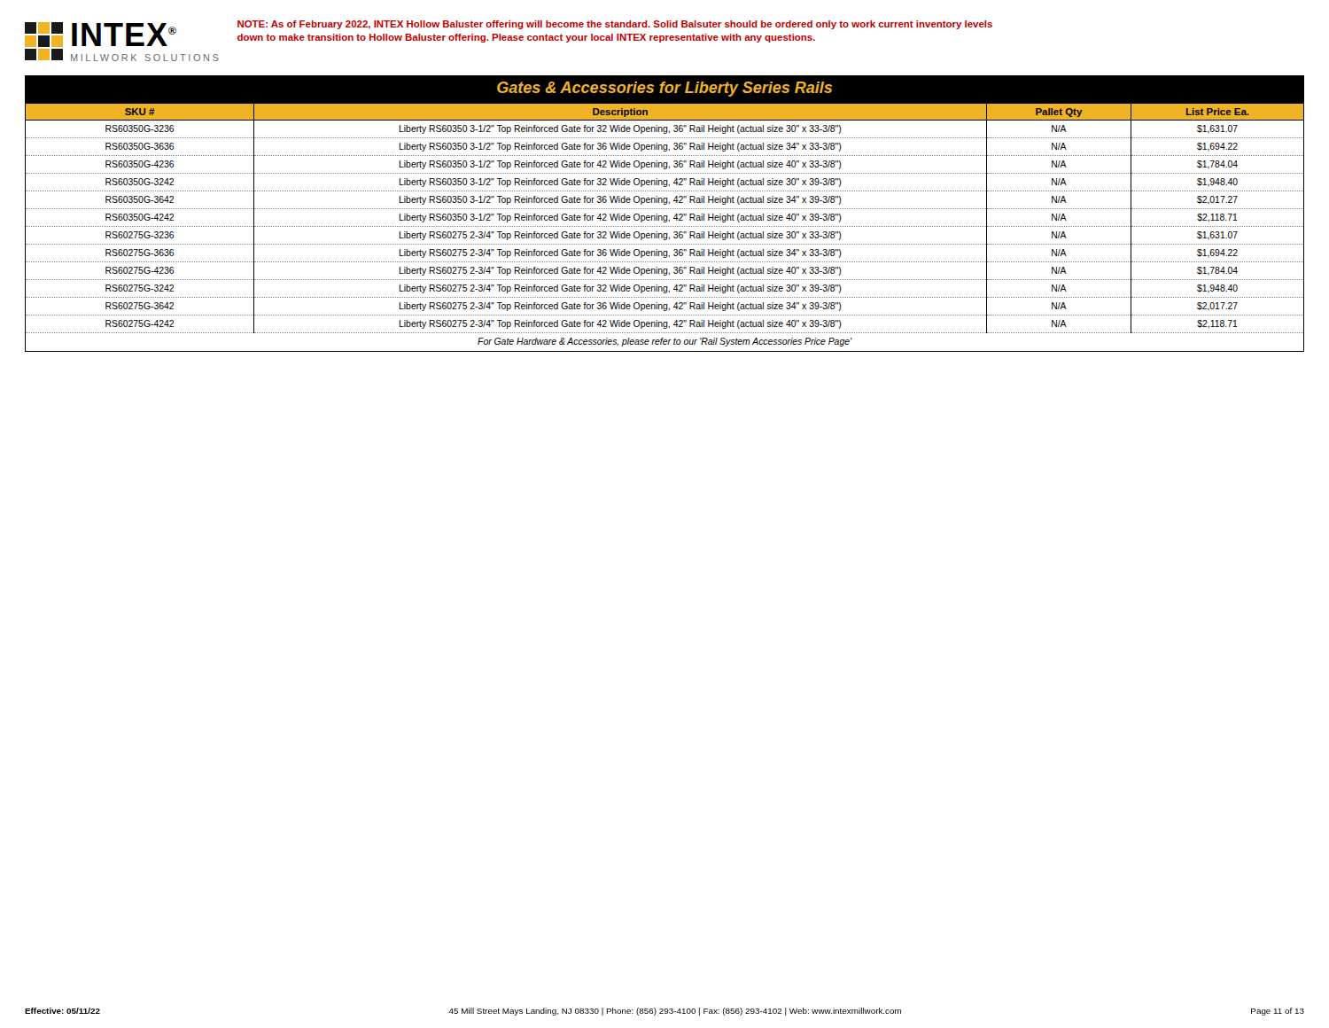INTEX®
MILLWORK SOLUTIONS
NOTE: As of February 2022, INTEX Hollow Baluster offering will become the standard. Solid Balsuter should be ordered only to work current inventory levels down to make transition to Hollow Baluster offering. Please contact your local INTEX representative with any questions.
| Gates & Accessories for Liberty Series Rails |
| SKU # | Description | Pallet Qty | List Price Ea. |
| --- | --- | --- | --- |
| RS60350G-3236 | Liberty RS60350 3-1/2" Top Reinforced Gate for 32 Wide Opening, 36" Rail Height (actual size 30" x 33-3/8") | N/A | $1,631.07 |
| RS60350G-3636 | Liberty RS60350 3-1/2" Top Reinforced Gate for 36 Wide Opening, 36" Rail Height (actual size 34" x 33-3/8") | N/A | $1,694.22 |
| RS60350G-4236 | Liberty RS60350 3-1/2" Top Reinforced Gate for 42 Wide Opening, 36" Rail Height (actual size 40" x 33-3/8") | N/A | $1,784.04 |
| RS60350G-3242 | Liberty RS60350 3-1/2" Top Reinforced Gate for 32 Wide Opening, 42" Rail Height (actual size 30" x 39-3/8") | N/A | $1,948.40 |
| RS60350G-3642 | Liberty RS60350 3-1/2" Top Reinforced Gate for 36 Wide Opening, 42" Rail Height (actual size 34" x 39-3/8") | N/A | $2,017.27 |
| RS60350G-4242 | Liberty RS60350 3-1/2" Top Reinforced Gate for 42 Wide Opening, 42" Rail Height (actual size 40" x 39-3/8") | N/A | $2,118.71 |
| RS60275G-3236 | Liberty RS60275 2-3/4" Top Reinforced Gate for 32 Wide Opening, 36" Rail Height (actual size 30" x 33-3/8") | N/A | $1,631.07 |
| RS60275G-3636 | Liberty RS60275 2-3/4" Top Reinforced Gate for 36 Wide Opening, 36" Rail Height (actual size 34" x 33-3/8") | N/A | $1,694.22 |
| RS60275G-4236 | Liberty RS60275 2-3/4" Top Reinforced Gate for 42 Wide Opening, 36" Rail Height (actual size 40" x 33-3/8") | N/A | $1,784.04 |
| RS60275G-3242 | Liberty RS60275 2-3/4" Top Reinforced Gate for 32 Wide Opening, 42" Rail Height (actual size 30" x 39-3/8") | N/A | $1,948.40 |
| RS60275G-3642 | Liberty RS60275 2-3/4" Top Reinforced Gate for 36 Wide Opening, 42" Rail Height (actual size 34" x 39-3/8") | N/A | $2,017.27 |
| RS60275G-4242 | Liberty RS60275 2-3/4" Top Reinforced Gate for 42 Wide Opening, 42" Rail Height (actual size 40" x 39-3/8") | N/A | $2,118.71 |
| For Gate Hardware & Accessories, please refer to our 'Rail System Accessories Price Page' |
Effective: 05/11/22
45 Mill Street Mays Landing, NJ 08330 | Phone: (856) 293-4100 | Fax: (856) 293-4102 | Web: www.intexmillwork.com
Page 11 of 13